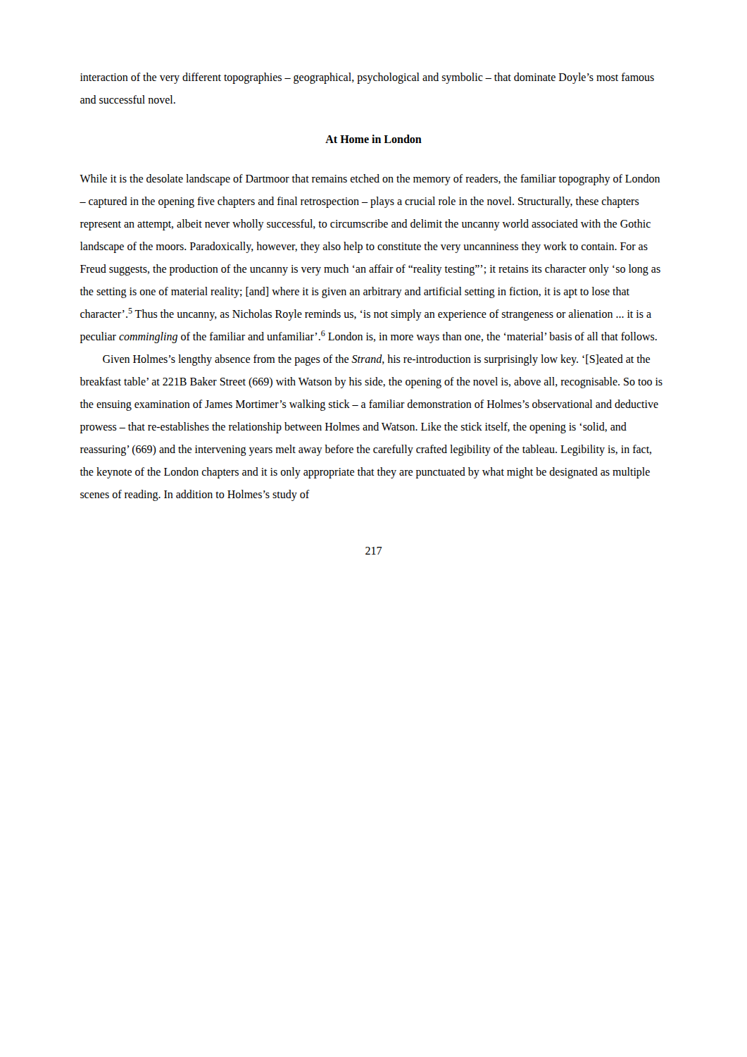interaction of the very different topographies – geographical, psychological and symbolic – that dominate Doyle’s most famous and successful novel.
At Home in London
While it is the desolate landscape of Dartmoor that remains etched on the memory of readers, the familiar topography of London – captured in the opening five chapters and final retrospection – plays a crucial role in the novel. Structurally, these chapters represent an attempt, albeit never wholly successful, to circumscribe and delimit the uncanny world associated with the Gothic landscape of the moors. Paradoxically, however, they also help to constitute the very uncanniness they work to contain. For as Freud suggests, the production of the uncanny is very much ‘an affair of “reality testing”’; it retains its character only ‘so long as the setting is one of material reality; [and] where it is given an arbitrary and artificial setting in fiction, it is apt to lose that character’.5 Thus the uncanny, as Nicholas Royle reminds us, ‘is not simply an experience of strangeness or alienation ... it is a peculiar commingling of the familiar and unfamiliar’.6 London is, in more ways than one, the ‘material’ basis of all that follows.
Given Holmes’s lengthy absence from the pages of the Strand, his re-introduction is surprisingly low key. ‘[S]eated at the breakfast table’ at 221B Baker Street (669) with Watson by his side, the opening of the novel is, above all, recognisable. So too is the ensuing examination of James Mortimer’s walking stick – a familiar demonstration of Holmes’s observational and deductive prowess – that re-establishes the relationship between Holmes and Watson. Like the stick itself, the opening is ‘solid, and reassuring’ (669) and the intervening years melt away before the carefully crafted legibility of the tableau. Legibility is, in fact, the keynote of the London chapters and it is only appropriate that they are punctuated by what might be designated as multiple scenes of reading. In addition to Holmes’s study of
217